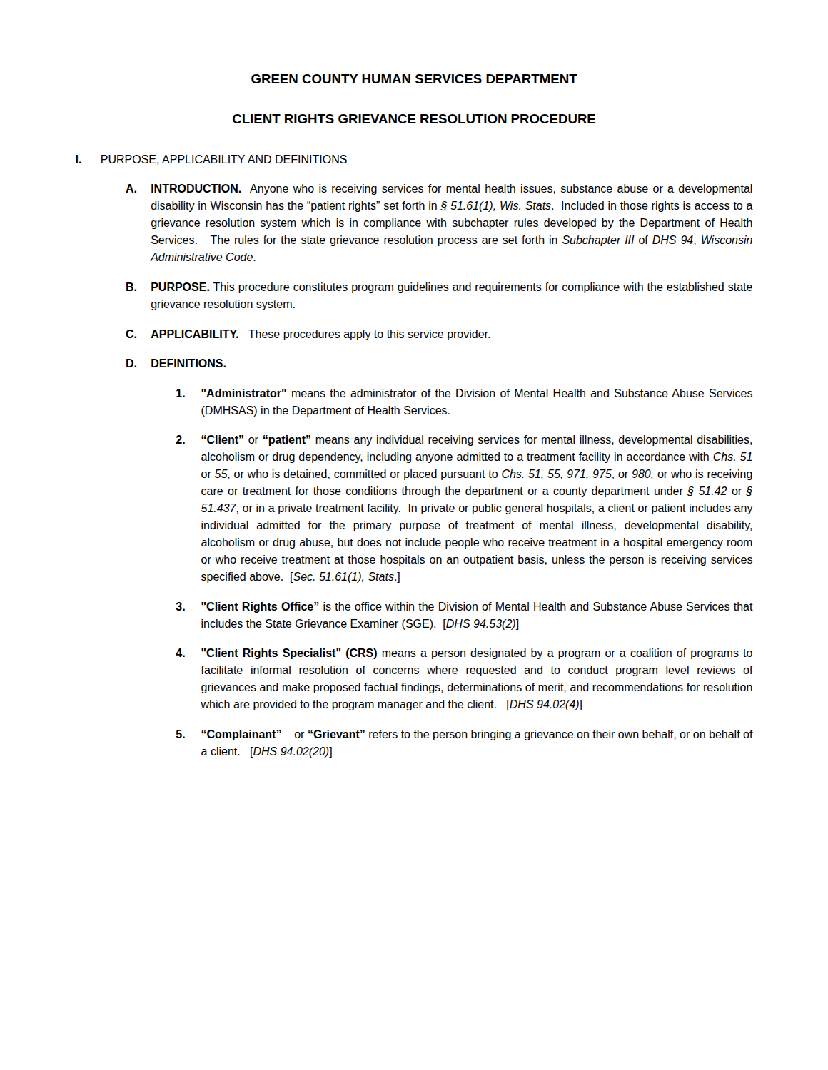GREEN COUNTY HUMAN SERVICES DEPARTMENT CLIENT RIGHTS GRIEVANCE RESOLUTION PROCEDURE
I.
PURPOSE, APPLICABILITY AND DEFINITIONS
A.
INTRODUCTION. Anyone who is receiving services for mental health issues, substance abuse or a developmental disability in Wisconsin has the “patient rights” set forth in § 51.61(1), Wis. Stats. Included in those rights is access to a grievance resolution system which is in compliance with subchapter rules developed by the Department of Health Services. The rules for the state grievance resolution process are set forth in Subchapter III of DHS 94, Wisconsin Administrative Code.
B.
PURPOSE. This procedure constitutes program guidelines and requirements for compliance with the established state grievance resolution system.
C.
APPLICABILITY. These procedures apply to this service provider.
D.
DEFINITIONS.
1.
"Administrator" means the administrator of the Division of Mental Health and Substance Abuse Services (DMHSAS) in the Department of Health Services.
2.
“Client” or “patient” means any individual receiving services for mental illness, developmental disabilities, alcoholism or drug dependency, including anyone admitted to a treatment facility in accordance with Chs. 51 or 55, or who is detained, committed or placed pursuant to Chs. 51, 55, 971, 975, or 980, or who is receiving care or treatment for those conditions through the department or a county department under § 51.42 or § 51.437, or in a private treatment facility. In private or public general hospitals, a client or patient includes any individual admitted for the primary purpose of treatment of mental illness, developmental disability, alcoholism or drug abuse, but does not include people who receive treatment in a hospital emergency room or who receive treatment at those hospitals on an outpatient basis, unless the person is receiving services specified above. [Sec. 51.61(1), Stats.]
3.
"Client Rights Office” is the office within the Division of Mental Health and Substance Abuse Services that includes the State Grievance Examiner (SGE). [DHS 94.53(2)]
4.
"Client Rights Specialist" (CRS) means a person designated by a program or a coalition of programs to facilitate informal resolution of concerns where requested and to conduct program level reviews of grievances and make proposed factual findings, determinations of merit, and recommendations for resolution which are provided to the program manager and the client. [DHS 94.02(4)]
5.
“Complainant” or “Grievant” refers to the person bringing a grievance on their own behalf, or on behalf of a client. [DHS 94.02(20)]